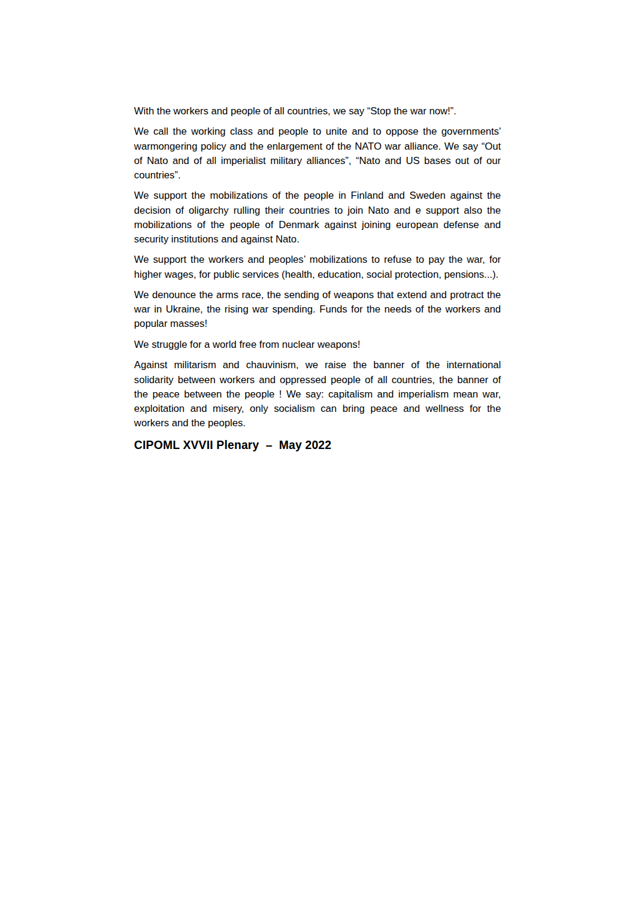With the workers and people of all countries, we say “Stop the war now!”.
We call the working class and people to unite and to oppose the governments' warmongering policy and the enlargement of the NATO war alliance. We say “Out of Nato and of all imperialist military alliances”, “Nato and US bases out of our countries”.
We support the mobilizations of the people in Finland and Sweden against the decision of oligarchy rulling their countries to join Nato and e support also the mobilizations of the people of Denmark against joining european defense and security institutions and against Nato.
We support the workers and peoples’ mobilizations to refuse to pay the war, for higher wages, for public services (health, education, social protection, pensions...).
We denounce the arms race, the sending of weapons that extend and protract the war in Ukraine, the rising war spending. Funds for the needs of the workers and popular masses!
We struggle for a world free from nuclear weapons!
Against militarism and chauvinism, we raise the banner of the international solidarity between workers and oppressed people of all countries, the banner of the peace between the people ! We say: capitalism and imperialism mean war, exploitation and misery, only socialism can bring peace and wellness for the workers and the peoples.
CIPOML XVVII Plenary – May 2022